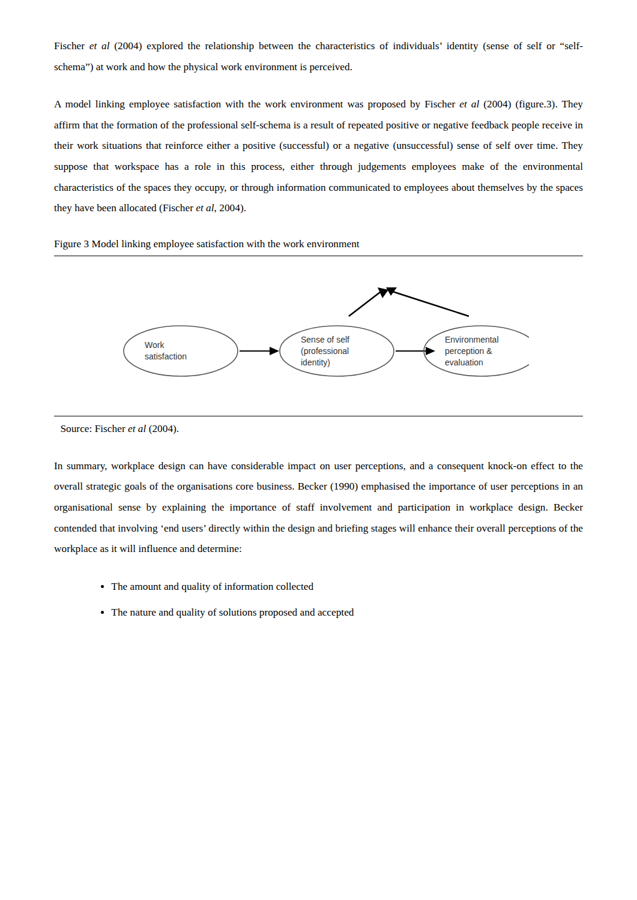Fischer et al (2004) explored the relationship between the characteristics of individuals’ identity (sense of self or “self-schema”) at work and how the physical work environment is perceived.
A model linking employee satisfaction with the work environment was proposed by Fischer et al (2004) (figure.3). They affirm that the formation of the professional self-schema is a result of repeated positive or negative feedback people receive in their work situations that reinforce either a positive (successful) or a negative (unsuccessful) sense of self over time. They suppose that workspace has a role in this process, either through judgements employees make of the environmental characteristics of the spaces they occupy, or through information communicated to employees about themselves by the spaces they have been allocated (Fischer et al, 2004).
Figure 3 Model linking employee satisfaction with the work environment
Work satisfaction Sense of self (professional identity) Environmental perception & evaluation
Source: Fischer et al (2004).
In summary, workplace design can have considerable impact on user perceptions, and a consequent knock-on effect to the overall strategic goals of the organisations core business. Becker (1990) emphasised the importance of user perceptions in an organisational sense by explaining the importance of staff involvement and participation in workplace design. Becker contended that involving ‘end users’ directly within the design and briefing stages will enhance their overall perceptions of the workplace as it will influence and determine:
The amount and quality of information collected
The nature and quality of solutions proposed and accepted